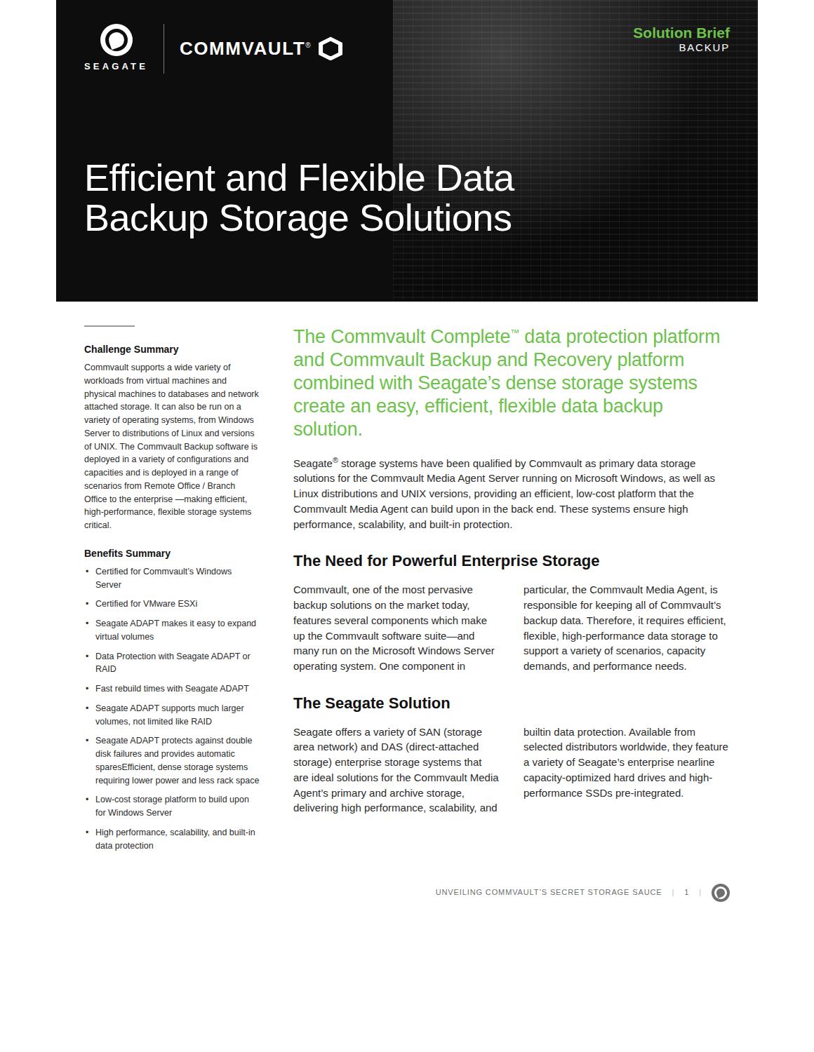Seagate
COMMVAULT®
Solution Brief
BACKUP
Efficient and Flexible Data
Backup Storage Solutions
Challenge Summary
Commvault supports a wide variety of workloads from virtual machines and physical machines to databases and network attached storage. It can also be run on a variety of operating systems, from Windows Server to distributions of Linux and versions of UNIX. The Commvault Backup software is deployed in a variety of configurations and capacities and is deployed in a range of scenarios from Remote Office / Branch Office to the enterprise —making efficient, high-performance, flexible storage systems critical.
Benefits Summary
Certified for Commvault’s Windows Server
Certified for VMware ESXi
Seagate ADAPT makes it easy to expand virtual volumes
Data Protection with Seagate ADAPT or RAID
Fast rebuild times with Seagate ADAPT
Seagate ADAPT supports much larger volumes, not limited like RAID
Seagate ADAPT protects against double disk failures and provides automatic sparesEfficient, dense storage systems requiring lower power and less rack space
Low-cost storage platform to build upon for Windows Server
High performance, scalability, and built-in data protection
The Commvault Complete™ data protection platform and Commvault Backup and Recovery platform combined with Seagate’s dense storage systems create an easy, efficient, flexible data backup solution.
Seagate® storage systems have been qualified by Commvault as primary data storage solutions for the Commvault Media Agent Server running on Microsoft Windows, as well as Linux distributions and UNIX versions, providing an efficient, low-cost platform that the Commvault Media Agent can build upon in the back end. These systems ensure high performance, scalability, and built-in protection.
The Need for Powerful Enterprise Storage
Commvault, one of the most pervasive backup solutions on the market today, features several components which make up the Commvault software suite—and many run on the Microsoft Windows Server operating system. One component in particular, the Commvault Media Agent, is responsible for keeping all of Commvault’s backup data. Therefore, it requires efficient, flexible, high-performance data storage to support a variety of scenarios, capacity demands, and performance needs.
The Seagate Solution
Seagate offers a variety of SAN (storage area network) and DAS (direct-attached storage) enterprise storage systems that are ideal solutions for the Commvault Media Agent’s primary and archive storage, delivering high performance, scalability, and builtin data protection. Available from selected distributors worldwide, they feature a variety of Seagate’s enterprise nearline capacity-optimized hard drives and high-performance SSDs pre-integrated.
Unveiling Commvault’s Secret Storage Sauce | 1 |